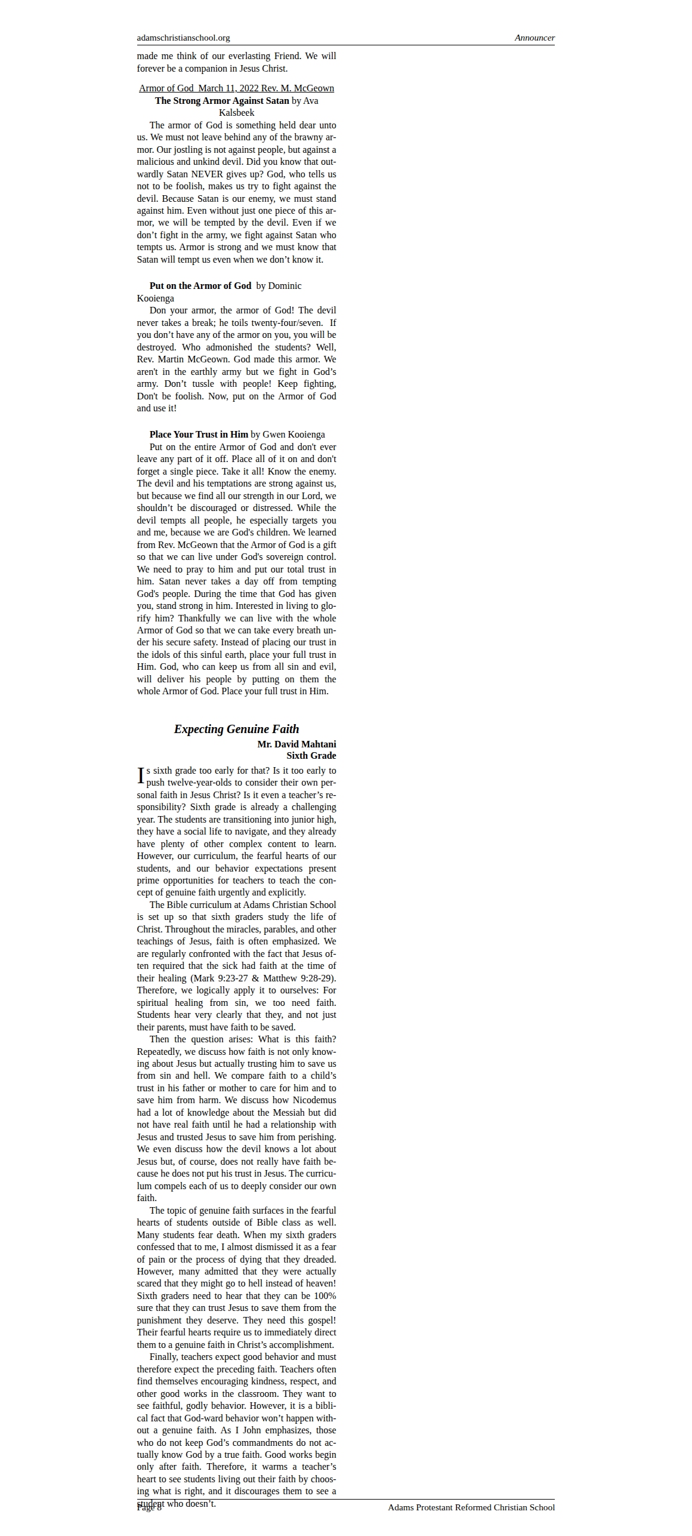adamschristianschool.org Announcer
made me think of our everlasting Friend. We will forever be a companion in Jesus Christ.
Armor of God March 11, 2022 Rev. M. McGeown
The Strong Armor Against Satan by Ava Kalsbeek
The armor of God is something held dear unto us. We must not leave behind any of the brawny armor. Our jostling is not against people, but against a malicious and unkind devil. Did you know that outwardly Satan NEVER gives up? God, who tells us not to be foolish, makes us try to fight against the devil. Because Satan is our enemy, we must stand against him. Even without just one piece of this armor, we will be tempted by the devil. Even if we don’t fight in the army, we fight against Satan who tempts us. Armor is strong and we must know that Satan will tempt us even when we don’t know it.
Put on the Armor of God by Dominic Kooienga
Don your armor, the armor of God! The devil never takes a break; he toils twenty-four/seven. If you don’t have any of the armor on you, you will be destroyed. Who admonished the students? Well, Rev. Martin McGeown. God made this armor. We aren't in the earthly army but we fight in God’s army. Don’t tussle with people! Keep fighting, Don't be foolish. Now, put on the Armor of God and use it!
Place Your Trust in Him by Gwen Kooienga
Put on the entire Armor of God and don't ever leave any part of it off. Place all of it on and don't forget a single piece. Take it all! Know the enemy. The devil and his temptations are strong against us, but because we find all our strength in our Lord, we shouldn’t be discouraged or distressed. While the devil tempts all people, he especially targets you and me, because we are God's children. We learned from Rev. McGeown that the Armor of God is a gift so that we can live under God's sovereign control. We need to pray to him and put our total trust in him. Satan never takes a day off from tempting God's people. During the time that God has given you, stand strong in him. Interested in living to glorify him? Thankfully we can live with the whole Armor of God so that we can take every breath under his secure safety. Instead of placing our trust in the idols of this sinful earth, place your full trust in Him. God, who can keep us from all sin and evil, will deliver his people by putting on them the whole Armor of God. Place your full trust in Him.
Expecting Genuine Faith
Mr. David Mahtani
Sixth Grade
Is sixth grade too early for that? Is it too early to push twelve-year-olds to consider their own personal faith in Jesus Christ? Is it even a teacher’s responsibility? Sixth grade is already a challenging year. The students are transitioning into junior high, they have a social life to navigate, and they already have plenty of other complex content to learn. However, our curriculum, the fearful hearts of our students, and our behavior expectations present prime opportunities for teachers to teach the concept of genuine faith urgently and explicitly.
The Bible curriculum at Adams Christian School is set up so that sixth graders study the life of Christ. Throughout the miracles, parables, and other teachings of Jesus, faith is often emphasized. We are regularly confronted with the fact that Jesus often required that the sick had faith at the time of their healing (Mark 9:23-27 & Matthew 9:28-29). Therefore, we logically apply it to ourselves: For spiritual healing from sin, we too need faith. Students hear very clearly that they, and not just their parents, must have faith to be saved.
Then the question arises: What is this faith? Repeatedly, we discuss how faith is not only knowing about Jesus but actually trusting him to save us from sin and hell. We compare faith to a child’s trust in his father or mother to care for him and to save him from harm. We discuss how Nicodemus had a lot of knowledge about the Messiah but did not have real faith until he had a relationship with Jesus and trusted Jesus to save him from perishing. We even discuss how the devil knows a lot about Jesus but, of course, does not really have faith because he does not put his trust in Jesus. The curriculum compels each of us to deeply consider our own faith.
The topic of genuine faith surfaces in the fearful hearts of students outside of Bible class as well. Many students fear death. When my sixth graders confessed that to me, I almost dismissed it as a fear of pain or the process of dying that they dreaded. However, many admitted that they were actually scared that they might go to hell instead of heaven! Sixth graders need to hear that they can be 100% sure that they can trust Jesus to save them from the punishment they deserve. They need this gospel! Their fearful hearts require us to immediately direct them to a genuine faith in Christ’s accomplishment.
Finally, teachers expect good behavior and must therefore expect the preceding faith. Teachers often find themselves encouraging kindness, respect, and other good works in the classroom. They want to see faithful, godly behavior. However, it is a biblical fact that God-ward behavior won’t happen without a genuine faith. As I John emphasizes, those who do not keep God’s commandments do not actually know God by a true faith. Good works begin only after faith. Therefore, it warms a teacher’s heart to see students living out their faith by choosing what is right, and it discourages them to see a student who doesn’t.
Page 8 Adams Protestant Reformed Christian School